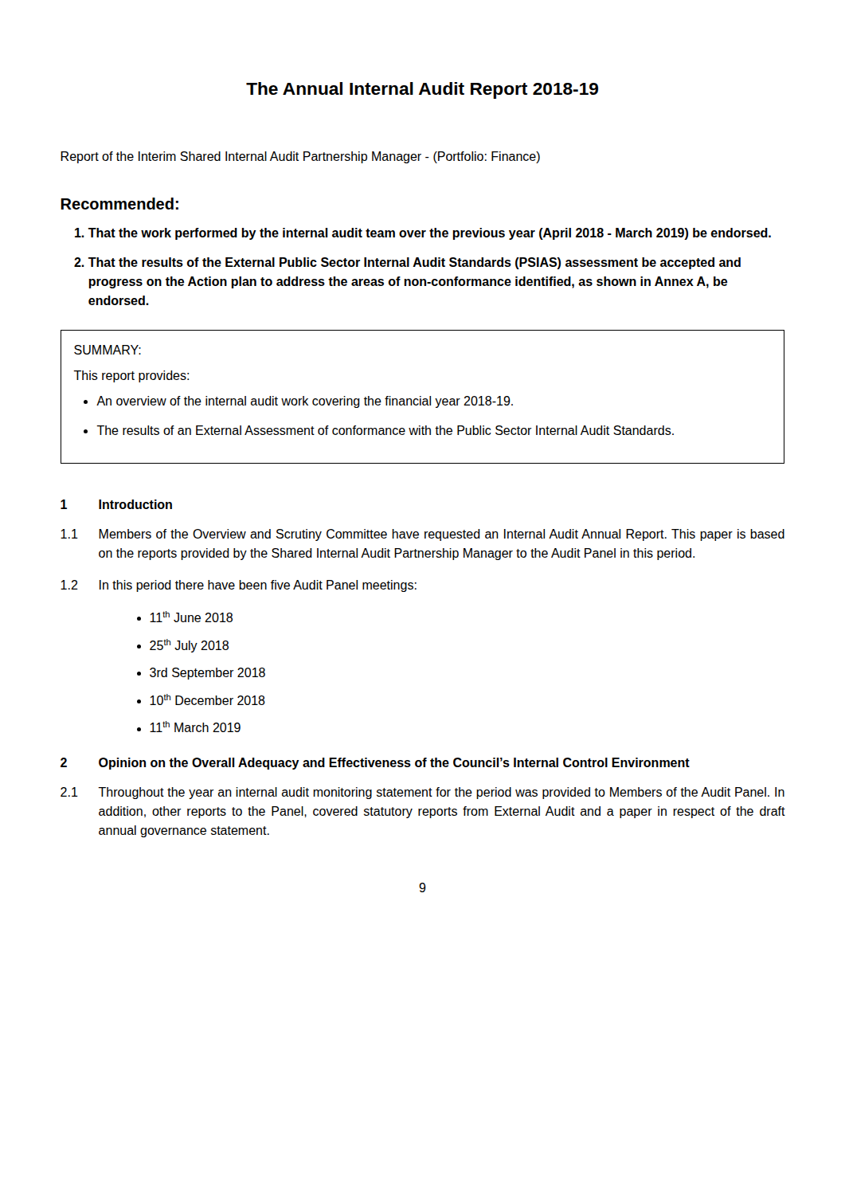The Annual Internal Audit Report 2018-19
Report of the Interim Shared Internal Audit Partnership Manager - (Portfolio: Finance)
Recommended:
That the work performed by the internal audit team over the previous year (April 2018 - March 2019) be endorsed.
That the results of the External Public Sector Internal Audit Standards (PSIAS) assessment be accepted and progress on the Action plan to address the areas of non-conformance identified, as shown in Annex A, be endorsed.
SUMMARY:
This report provides:
An overview of the internal audit work covering the financial year 2018-19.
The results of an External Assessment of conformance with the Public Sector Internal Audit Standards.
1 Introduction
1.1 Members of the Overview and Scrutiny Committee have requested an Internal Audit Annual Report. This paper is based on the reports provided by the Shared Internal Audit Partnership Manager to the Audit Panel in this period.
1.2 In this period there have been five Audit Panel meetings:
11th June 2018
25th July 2018
3rd September 2018
10th December 2018
11th March 2019
2 Opinion on the Overall Adequacy and Effectiveness of the Council’s Internal Control Environment
2.1 Throughout the year an internal audit monitoring statement for the period was provided to Members of the Audit Panel. In addition, other reports to the Panel, covered statutory reports from External Audit and a paper in respect of the draft annual governance statement.
9